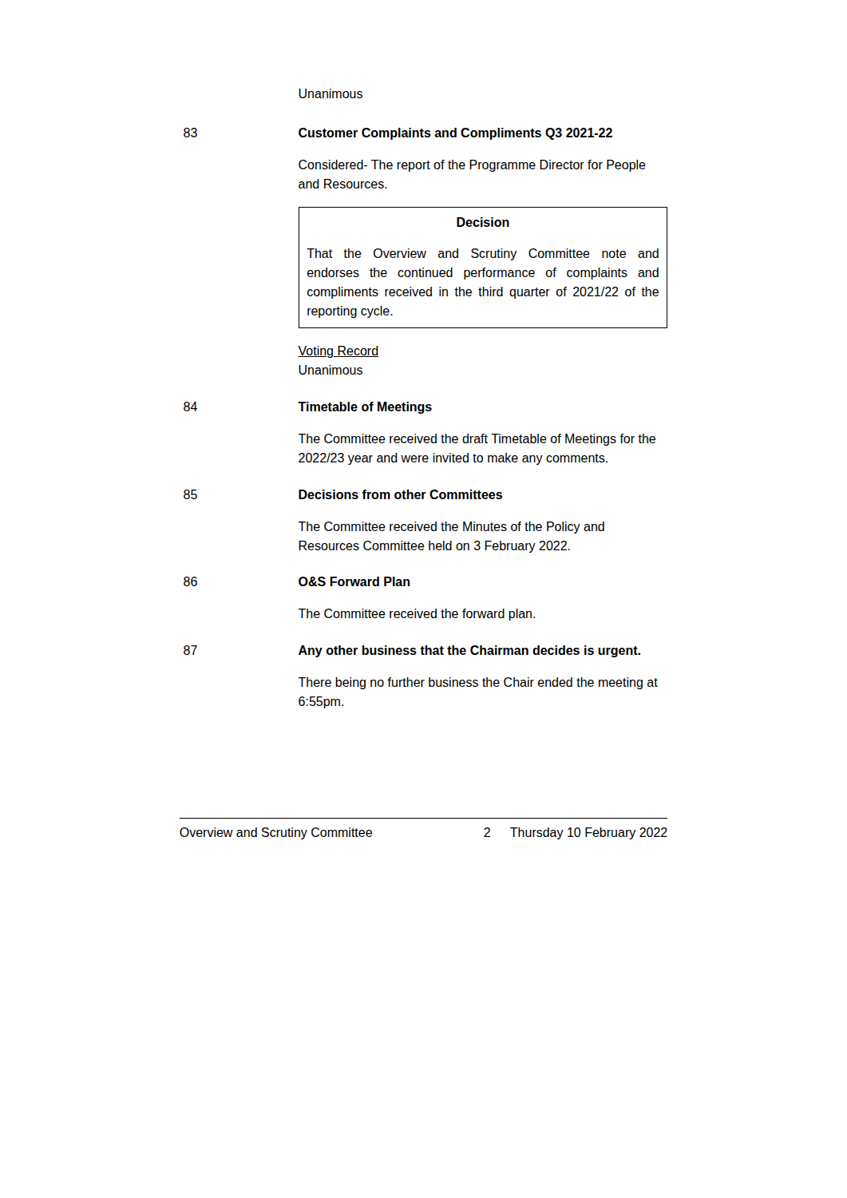Unanimous
83
Customer Complaints and Compliments Q3 2021-22
Considered- The report of the Programme Director for People and Resources.
Decision
That the Overview and Scrutiny Committee note and endorses the continued performance of complaints and compliments received in the third quarter of 2021/22 of the reporting cycle.
Voting Record
Unanimous
84
Timetable of Meetings
The Committee received the draft Timetable of Meetings for the 2022/23 year and were invited to make any comments.
85
Decisions from other Committees
The Committee received the Minutes of the Policy and Resources Committee held on 3 February 2022.
86
O&S Forward Plan
The Committee received the forward plan.
87
Any other business that the Chairman decides is urgent.
There being no further business the Chair ended the meeting at 6:55pm.
Overview and Scrutiny Committee
2
Thursday 10 February 2022